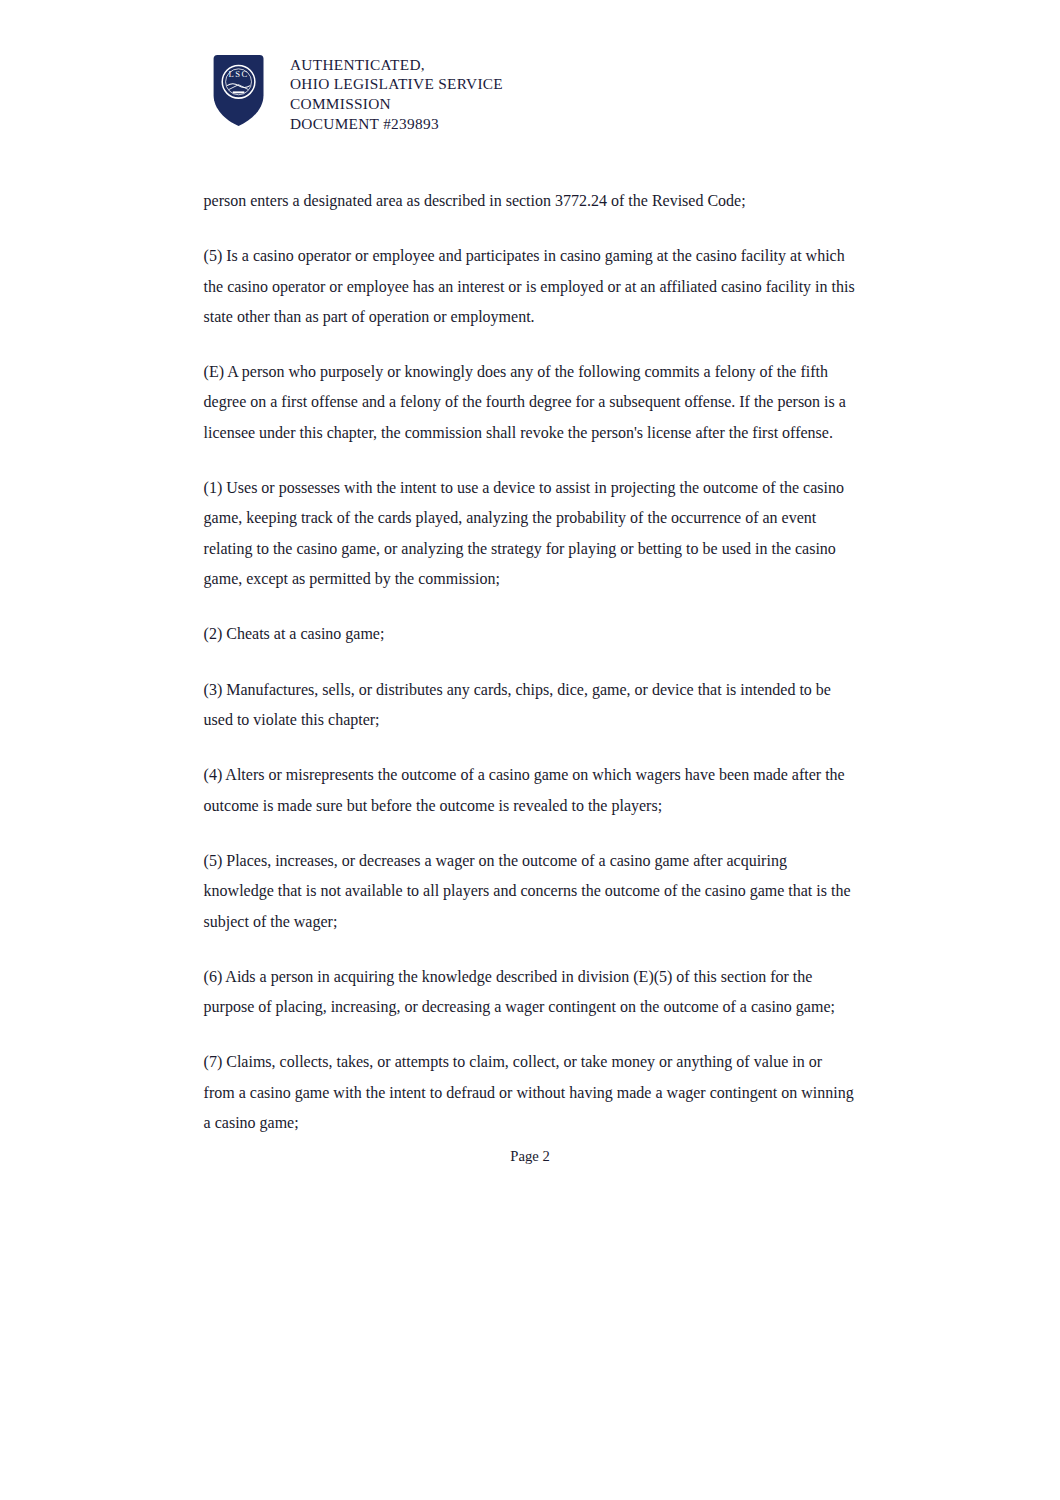LSC
AUTHENTICATED,
OHIO LEGISLATIVE SERVICE
COMMISSION
DOCUMENT #239893
person enters a designated area as described in section 3772.24 of the Revised Code;
(5) Is a casino operator or employee and participates in casino gaming at the casino facility at which the casino operator or employee has an interest or is employed or at an affiliated casino facility in this state other than as part of operation or employment.
(E) A person who purposely or knowingly does any of the following commits a felony of the fifth degree on a first offense and a felony of the fourth degree for a subsequent offense. If the person is a licensee under this chapter, the commission shall revoke the person's license after the first offense.
(1) Uses or possesses with the intent to use a device to assist in projecting the outcome of the casino game, keeping track of the cards played, analyzing the probability of the occurrence of an event relating to the casino game, or analyzing the strategy for playing or betting to be used in the casino game, except as permitted by the commission;
(2) Cheats at a casino game;
(3) Manufactures, sells, or distributes any cards, chips, dice, game, or device that is intended to be used to violate this chapter;
(4) Alters or misrepresents the outcome of a casino game on which wagers have been made after the outcome is made sure but before the outcome is revealed to the players;
(5) Places, increases, or decreases a wager on the outcome of a casino game after acquiring knowledge that is not available to all players and concerns the outcome of the casino game that is the subject of the wager;
(6) Aids a person in acquiring the knowledge described in division (E)(5) of this section for the purpose of placing, increasing, or decreasing a wager contingent on the outcome of a casino game;
(7) Claims, collects, takes, or attempts to claim, collect, or take money or anything of value in or from a casino game with the intent to defraud or without having made a wager contingent on winning a casino game;
Page 2